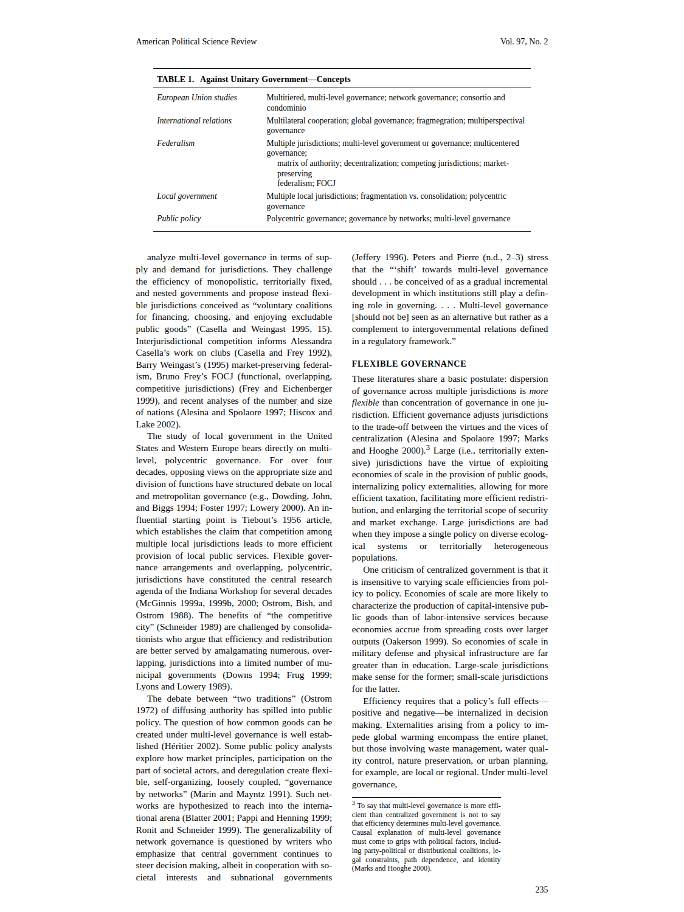American Political Science Review
Vol. 97, No. 2
TABLE 1. Against Unitary Government—Concepts
| European Union studies | Multitiered, multi-level governance; network governance; consortio and condominio |
| International relations | Multilateral cooperation; global governance; fragmegration; multiperspectival governance |
| Federalism | Multiple jurisdictions; multi-level government or governance; multicentered governance; matrix of authority; decentralization; competing jurisdictions; market-preserving federalism; FOCJ |
| Local government | Multiple local jurisdictions; fragmentation vs. consolidation; polycentric governance |
| Public policy | Polycentric governance; governance by networks; multi-level governance |
analyze multi-level governance in terms of supply and demand for jurisdictions. They challenge the efficiency of monopolistic, territorially fixed, and nested governments and propose instead flexible jurisdictions conceived as “voluntary coalitions for financing, choosing, and enjoying excludable public goods” (Casella and Weingast 1995, 15). Interjurisdictional competition informs Alessandra Casella’s work on clubs (Casella and Frey 1992), Barry Weingast’s (1995) market-preserving federalism, Bruno Frey’s FOCJ (functional, overlapping, competitive jurisdictions) (Frey and Eichenberger 1999), and recent analyses of the number and size of nations (Alesina and Spolaore 1997; Hiscox and Lake 2002).
The study of local government in the United States and Western Europe bears directly on multi-level, polycentric governance. For over four decades, opposing views on the appropriate size and division of functions have structured debate on local and metropolitan governance (e.g., Dowding, John, and Biggs 1994; Foster 1997; Lowery 2000). An influential starting point is Tiebout’s 1956 article, which establishes the claim that competition among multiple local jurisdictions leads to more efficient provision of local public services. Flexible governance arrangements and overlapping, polycentric, jurisdictions have constituted the central research agenda of the Indiana Workshop for several decades (McGinnis 1999a, 1999b, 2000; Ostrom, Bish, and Ostrom 1988). The benefits of “the competitive city” (Schneider 1989) are challenged by consolidationists who argue that efficiency and redistribution are better served by amalgamating numerous, overlapping, jurisdictions into a limited number of municipal governments (Downs 1994; Frug 1999; Lyons and Lowery 1989).
The debate between “two traditions” (Ostrom 1972) of diffusing authority has spilled into public policy. The question of how common goods can be created under multi-level governance is well established (Héritier 2002). Some public policy analysts explore how market principles, participation on the part of societal actors, and deregulation create flexible, self-organizing, loosely coupled, “governance by networks” (Marin and Mayntz 1991). Such networks are hypothesized to reach into the international arena (Blatter 2001; Pappi and Henning 1999; Ronit and Schneider 1999). The generalizability of network governance is questioned by writers who emphasize that central government continues to steer decision making, albeit in cooperation with societal interests and subnational governments (Jeffery 1996). Peters and Pierre (n.d., 2–3) stress that the “‘shift’ towards multi-level governance should . . . be conceived of as a gradual incremental development in which institutions still play a defining role in governing. . . . Multi-level governance [should not be] seen as an alternative but rather as a complement to intergovernmental relations defined in a regulatory framework.”
FLEXIBLE GOVERNANCE
These literatures share a basic postulate: dispersion of governance across multiple jurisdictions is more flexible than concentration of governance in one jurisdiction. Efficient governance adjusts jurisdictions to the trade-off between the virtues and the vices of centralization (Alesina and Spolaore 1997; Marks and Hooghe 2000).3 Large (i.e., territorially extensive) jurisdictions have the virtue of exploiting economies of scale in the provision of public goods, internalizing policy externalities, allowing for more efficient taxation, facilitating more efficient redistribution, and enlarging the territorial scope of security and market exchange. Large jurisdictions are bad when they impose a single policy on diverse ecological systems or territorially heterogeneous populations.
One criticism of centralized government is that it is insensitive to varying scale efficiencies from policy to policy. Economies of scale are more likely to characterize the production of capital-intensive public goods than of labor-intensive services because economies accrue from spreading costs over larger outputs (Oakerson 1999). So economies of scale in military defense and physical infrastructure are far greater than in education. Large-scale jurisdictions make sense for the former; small-scale jurisdictions for the latter.
Efficiency requires that a policy’s full effects—positive and negative—be internalized in decision making. Externalities arising from a policy to impede global warming encompass the entire planet, but those involving waste management, water quality control, nature preservation, or urban planning, for example, are local or regional. Under multi-level governance,
3 To say that multi-level governance is more efficient than centralized government is not to say that efficiency determines multi-level governance. Causal explanation of multi-level governance must come to grips with political factors, including party-political or distributional coalitions, legal constraints, path dependence, and identity (Marks and Hooghe 2000).
235